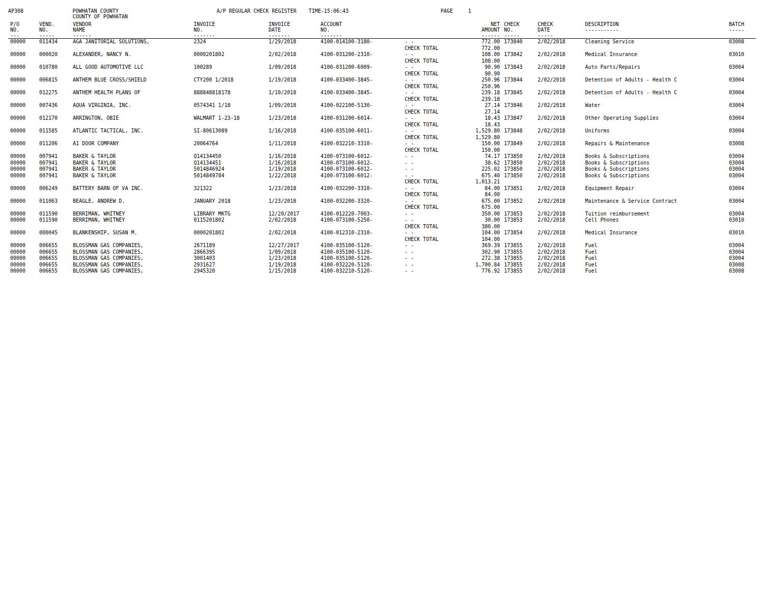AP308 POWHATAN COUNTY A/P REGULAR CHECK REGISTER TIME-15:06:43 PAGE 1 COUNTY OF POWHATAN
| P/O NO. --- | VEND. NO. ----- | VENDOR NAME ------ | INVOICE NO. ------- | INVOICE DATE ------- | ACCOUNT NO. ------- | | NET AMOUNT ------ | CHECK NO. ----- | CHECK DATE ----- | DESCRIPTION ----------- | BATCH ----- |
| --- | --- | --- | --- | --- | --- | --- | --- | --- | --- | --- | --- |
| 00000 | 011434 | AGA JANITORIAL SOLUTIONS, | 2324 | 1/29/2018 | 4100-014100-3180- | - - | 772.00 | 173840 | 2/02/2018 | Cleaning Service | 03008 |
| | | | | | | CHECK TOTAL | 772.00 | | | | |
| 00000 | 000020 | ALEXANDER, NANCY N. | 0000201802 | 2/02/2018 | 4100-031200-2310- | - - | 108.00 | 173842 | 2/02/2018 | Medical Insurance | 03010 |
| | | | | | | CHECK TOTAL | 108.00 | | | | |
| 00000 | 010780 | ALL GOOD AUTOMOTIVE LLC | 100289 | 1/09/2018 | 4100-031200-6009- | - - | 90.90 | 173843 | 2/02/2018 | Auto Parts/Repairs | 03004 |
| | | | | | | CHECK TOTAL | 90.90 | | | | |
| 00000 | 006815 | ANTHEM BLUE CROSS/SHIELD | CTY200 1/2018 | 1/19/2018 | 4100-033400-3845- | - - | 250.96 | 173844 | 2/02/2018 | Detention of Adults - Health C | 03004 |
| | | | | | | CHECK TOTAL | 250.96 | | | | |
| 00000 | 012275 | ANTHEM HEALTH PLANS OF | 888848818178 | 1/10/2018 | 4100-033400-3845- | - - | 239.18 | 173845 | 2/02/2018 | Detention of Adults - Health C | 03004 |
| | | | | | | CHECK TOTAL | 239.18 | | | | |
| 00000 | 007436 | AQUA VIRGINIA, INC. | 0574341 1/18 | 1/09/2018 | 4100-022100-5130- | - - | 27.14 | 173846 | 2/02/2018 | Water | 03004 |
| | | | | | | CHECK TOTAL | 27.14 | | | | |
| 00000 | 012170 | ARRINGTON, OBIE | WALMART 1-23-18 | 1/23/2018 | 4100-031200-6014- | - - | 18.43 | 173847 | 2/02/2018 | Other Operating Supplies | 03004 |
| | | | | | | CHECK TOTAL | 18.43 | | | | |
| 00000 | 011585 | ATLANTIC TACTICAL, INC. | SI-80613089 | 1/16/2018 | 4100-035100-6011- | - - | 1,529.80 | 173848 | 2/02/2018 | Uniforms | 03004 |
| | | | | | | CHECK TOTAL | 1,529.80 | | | | |
| 00000 | 011206 | A1 DOOR COMPANY | 20064764 | 1/11/2018 | 4100-032210-3310- | - - | 150.00 | 173849 | 2/02/2018 | Repairs & Maintenance | 03008 |
| | | | | | | CHECK TOTAL | 150.00 | | | | |
| 00000 | 007941 | BAKER & TAYLOR | Q14134450 | 1/16/2018 | 4100-073100-6012- | - - | 74.17 | 173850 | 2/02/2018 | Books & Subscriptions | 03004 |
| 00000 | 007941 | BAKER & TAYLOR | Q14134451 | 1/16/2018 | 4100-073100-6012- | - - | 38.62 | 173850 | 2/02/2018 | Books & Subscriptions | 03004 |
| 00000 | 007941 | BAKER & TAYLOR | 5014846924 | 1/19/2018 | 4100-073100-6012- | - - | 225.02 | 173850 | 2/02/2018 | Books & Subscriptions | 03004 |
| 00000 | 007941 | BAKER & TAYLOR | 5014849784 | 1/22/2018 | 4100-073100-6012- | - - | 675.40 | 173850 | 2/02/2018 | Books & Subscriptions | 03004 |
| | | | | | | CHECK TOTAL | 1,013.21 | | | | |
| 00000 | 006249 | BATTERY BARN OF VA INC. | 321322 | 1/23/2018 | 4100-032200-3310- | - - | 84.00 | 173851 | 2/02/2018 | Equipment Repair | 03004 |
| | | | | | | CHECK TOTAL | 84.00 | | | | |
| 00000 | 011063 | BEAGLE, ANDREW D. | JANUARY 2018 | 1/23/2018 | 4100-032200-3320- | - - | 675.00 | 173852 | 2/02/2018 | Maintenance & Service Contract | 03004 |
| | | | | | | CHECK TOTAL | 675.00 | | | | |
| 00000 | 011590 | BERRIMAN, WHITNEY | LIBRARY MKTG | 12/20/2017 | 4100-012220-7003- | - - | 350.00 | 173853 | 2/02/2018 | Tuition reimbursement | 03004 |
| 00000 | 011590 | BERRIMAN, WHITNEY | 0115201802 | 2/02/2018 | 4100-073100-5250- | - - | 30.00 | 173853 | 2/02/2018 | Cell Phones | 03010 |
| | | | | | | CHECK TOTAL | 380.00 | | | | |
| 00000 | 000045 | BLANKENSHIP, SUSAN M. | 0000201802 | 2/02/2018 | 4100-012310-2310- | - - | 104.00 | 173854 | 2/02/2018 | Medical Insurance | 03010 |
| | | | | | | CHECK TOTAL | 104.00 | | | | |
| 00000 | 006655 | BLOSSMAN GAS COMPANIES, | 2671189 | 12/27/2017 | 4100-035100-5120- | - - | 369.39 | 173855 | 2/02/2018 | Fuel | 03004 |
| 00000 | 006655 | BLOSSMAN GAS COMPANIES, | 2866395 | 1/09/2018 | 4100-035100-5120- | - - | 302.90 | 173855 | 2/02/2018 | Fuel | 03004 |
| 00000 | 006655 | BLOSSMAN GAS COMPANIES, | 3001403 | 1/23/2018 | 4100-035100-5120- | - - | 272.38 | 173855 | 2/02/2018 | Fuel | 03004 |
| 00000 | 006655 | BLOSSMAN GAS COMPANIES, | 2931627 | 1/19/2018 | 4100-032220-5120- | - - | 1,700.84 | 173855 | 2/02/2018 | Fuel | 03008 |
| 00000 | 006655 | BLOSSMAN GAS COMPANIES, | 2945320 | 1/15/2018 | 4100-032210-5120- | - - | 776.92 | 173855 | 2/02/2018 | Fuel | 03008 |